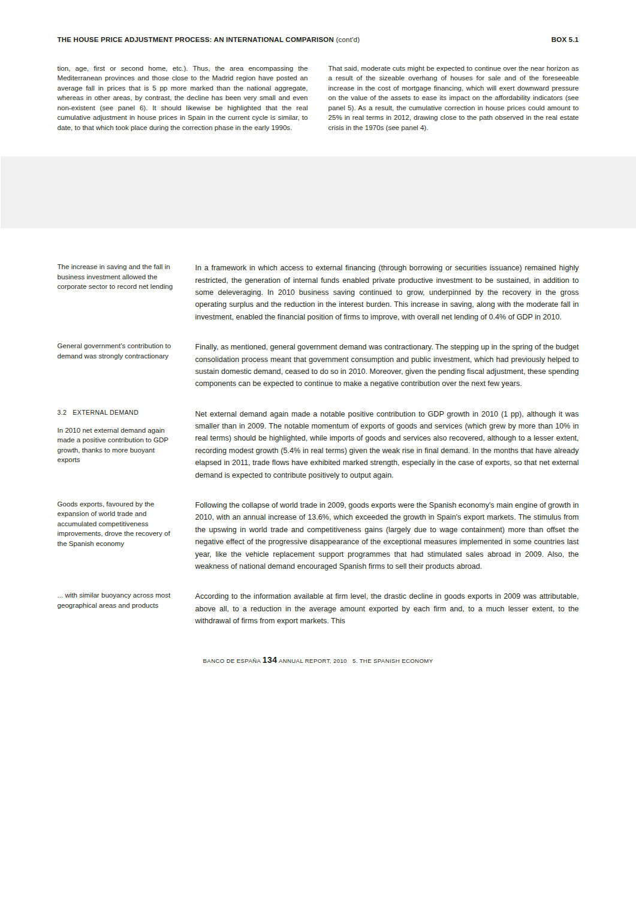THE HOUSE PRICE ADJUSTMENT PROCESS: AN INTERNATIONAL COMPARISON (cont'd)
BOX 5.1
tion, age, first or second home, etc.). Thus, the area encompassing the Mediterranean provinces and those close to the Madrid region have posted an average fall in prices that is 5 pp more marked than the national aggregate, whereas in other areas, by contrast, the decline has been very small and even non-existent (see panel 6). It should likewise be highlighted that the real cumulative adjustment in house prices in Spain in the current cycle is similar, to date, to that which took place during the correction phase in the early 1990s.
That said, moderate cuts might be expected to continue over the near horizon as a result of the sizeable overhang of houses for sale and of the foreseeable increase in the cost of mortgage financing, which will exert downward pressure on the value of the assets to ease its impact on the affordability indicators (see panel 5). As a result, the cumulative correction in house prices could amount to 25% in real terms in 2012, drawing close to the path observed in the real estate crisis in the 1970s (see panel 4).
The increase in saving and the fall in business investment allowed the corporate sector to record net lending
In a framework in which access to external financing (through borrowing or securities issuance) remained highly restricted, the generation of internal funds enabled private productive investment to be sustained, in addition to some deleveraging. In 2010 business saving continued to grow, underpinned by the recovery in the gross operating surplus and the reduction in the interest burden. This increase in saving, along with the moderate fall in investment, enabled the financial position of firms to improve, with overall net lending of 0.4% of GDP in 2010.
General government's contribution to demand was strongly contractionary
Finally, as mentioned, general government demand was contractionary. The stepping up in the spring of the budget consolidation process meant that government consumption and public investment, which had previously helped to sustain domestic demand, ceased to do so in 2010. Moreover, given the pending fiscal adjustment, these spending components can be expected to continue to make a negative contribution over the next few years.
3.2 EXTERNAL DEMAND
In 2010 net external demand again made a positive contribution to GDP growth, thanks to more buoyant exports
Net external demand again made a notable positive contribution to GDP growth in 2010 (1 pp), although it was smaller than in 2009. The notable momentum of exports of goods and services (which grew by more than 10% in real terms) should be highlighted, while imports of goods and services also recovered, although to a lesser extent, recording modest growth (5.4% in real terms) given the weak rise in final demand. In the months that have already elapsed in 2011, trade flows have exhibited marked strength, especially in the case of exports, so that net external demand is expected to contribute positively to output again.
Goods exports, favoured by the expansion of world trade and accumulated competitiveness improvements, drove the recovery of the Spanish economy
Following the collapse of world trade in 2009, goods exports were the Spanish economy's main engine of growth in 2010, with an annual increase of 13.6%, which exceeded the growth in Spain's export markets. The stimulus from the upswing in world trade and competitiveness gains (largely due to wage containment) more than offset the negative effect of the progressive disappearance of the exceptional measures implemented in some countries last year, like the vehicle replacement support programmes that had stimulated sales abroad in 2009. Also, the weakness of national demand encouraged Spanish firms to sell their products abroad.
... with similar buoyancy across most geographical areas and products
According to the information available at firm level, the drastic decline in goods exports in 2009 was attributable, above all, to a reduction in the average amount exported by each firm and, to a much lesser extent, to the withdrawal of firms from export markets. This
BANCO DE ESPAÑA 134 ANNUAL REPORT, 2010 5. THE SPANISH ECONOMY